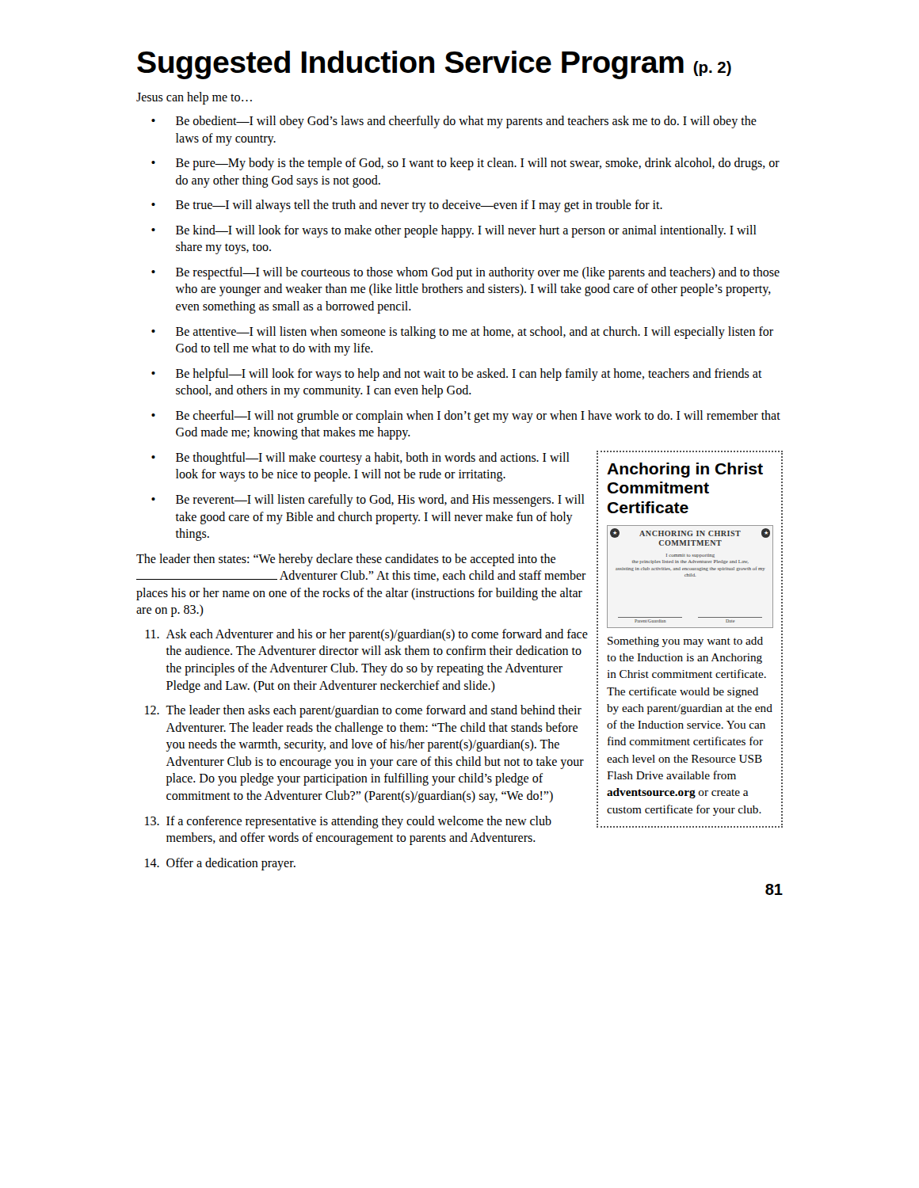Suggested Induction Service Program (p. 2)
Jesus can help me to…
Be obedient—I will obey God’s laws and cheerfully do what my parents and teachers ask me to do. I will obey the laws of my country.
Be pure—My body is the temple of God, so I want to keep it clean. I will not swear, smoke, drink alcohol, do drugs, or do any other thing God says is not good.
Be true—I will always tell the truth and never try to deceive—even if I may get in trouble for it.
Be kind—I will look for ways to make other people happy. I will never hurt a person or animal intentionally. I will share my toys, too.
Be respectful—I will be courteous to those whom God put in authority over me (like parents and teachers) and to those who are younger and weaker than me (like little brothers and sisters). I will take good care of other people’s property, even something as small as a borrowed pencil.
Be attentive—I will listen when someone is talking to me at home, at school, and at church. I will especially listen for God to tell me what to do with my life.
Be helpful—I will look for ways to help and not wait to be asked. I can help family at home, teachers and friends at school, and others in my community. I can even help God.
Be cheerful—I will not grumble or complain when I don’t get my way or when I have work to do. I will remember that God made me; knowing that makes me happy.
Anchoring in Christ Commitment Certificate
★ ★ ANCHORING IN CHRIST COMMITMENT I commit to supporting
the principles listed in the Adventurer Pledge and Law,
assisting in club activities, and encouraging the spiritual growth of my child. Parent/Guardian Date
Something you may want to add to the Induction is an Anchoring in Christ commitment certificate. The certificate would be signed by each parent/guardian at the end of the Induction service. You can find commitment certificates for each level on the Resource USB Flash Drive available from adventsource.org or create a custom certificate for your club.
Be thoughtful—I will make courtesy a habit, both in words and actions. I will look for ways to be nice to people. I will not be rude or irritating.
Be reverent—I will listen carefully to God, His word, and His messengers. I will take good care of my Bible and church property. I will never make fun of holy things.
The leader then states: “We hereby declare these candidates to be accepted into the Adventurer Club.” At this time, each child and staff member places his or her name on one of the rocks of the altar (instructions for building the altar are on p. 83.)
Ask each Adventurer and his or her parent(s)/guardian(s) to come forward and face the audience. The Adventurer director will ask them to confirm their dedication to the principles of the Adventurer Club. They do so by repeating the Adventurer Pledge and Law. (Put on their Adventurer neckerchief and slide.)
The leader then asks each parent/guardian to come forward and stand behind their Adventurer. The leader reads the challenge to them: “The child that stands before you needs the warmth, security, and love of his/her parent(s)/guardian(s). The Adventurer Club is to encourage you in your care of this child but not to take your place. Do you pledge your participation in fulfilling your child’s pledge of commitment to the Adventurer Club?” (Parent(s)/guardian(s) say, “We do!”)
If a conference representative is attending they could welcome the new club members, and offer words of encouragement to parents and Adventurers.
Offer a dedication prayer.
81